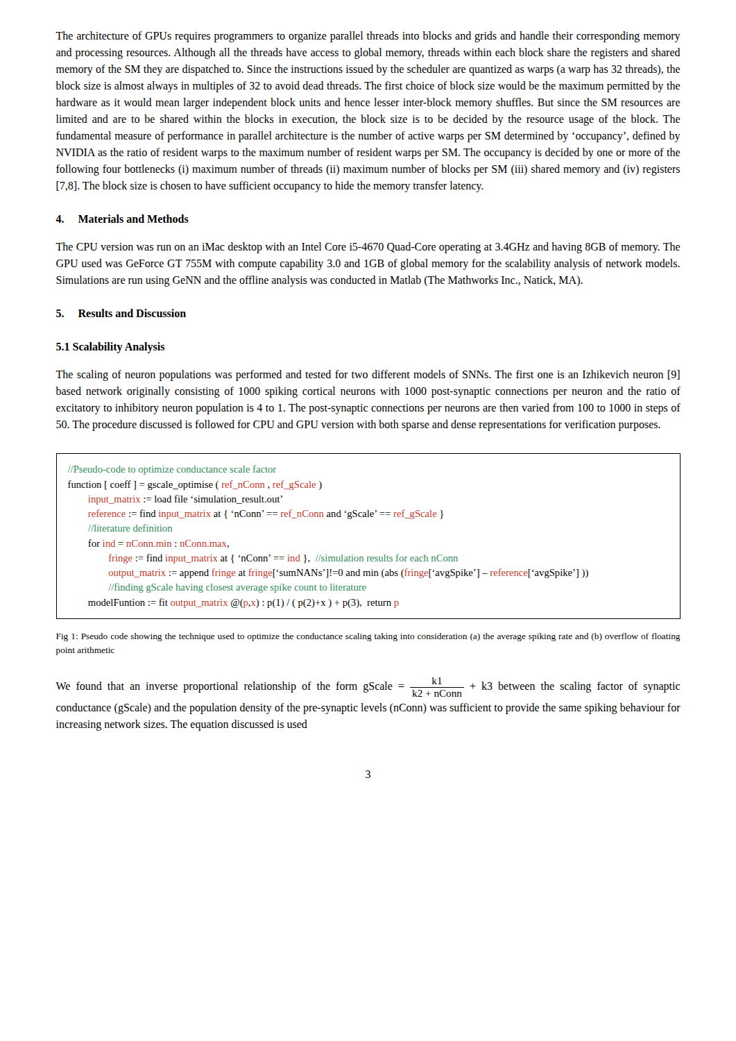The architecture of GPUs requires programmers to organize parallel threads into blocks and grids and handle their corresponding memory and processing resources. Although all the threads have access to global memory, threads within each block share the registers and shared memory of the SM they are dispatched to. Since the instructions issued by the scheduler are quantized as warps (a warp has 32 threads), the block size is almost always in multiples of 32 to avoid dead threads. The first choice of block size would be the maximum permitted by the hardware as it would mean larger independent block units and hence lesser inter-block memory shuffles. But since the SM resources are limited and are to be shared within the blocks in execution, the block size is to be decided by the resource usage of the block. The fundamental measure of performance in parallel architecture is the number of active warps per SM determined by ‘occupancy’, defined by NVIDIA as the ratio of resident warps to the maximum number of resident warps per SM. The occupancy is decided by one or more of the following four bottlenecks (i) maximum number of threads (ii) maximum number of blocks per SM (iii) shared memory and (iv) registers [7,8]. The block size is chosen to have sufficient occupancy to hide the memory transfer latency.
4. Materials and Methods
The CPU version was run on an iMac desktop with an Intel Core i5-4670 Quad-Core operating at 3.4GHz and having 8GB of memory. The GPU used was GeForce GT 755M with compute capability 3.0 and 1GB of global memory for the scalability analysis of network models. Simulations are run using GeNN and the offline analysis was conducted in Matlab (The Mathworks Inc., Natick, MA).
5. Results and Discussion
5.1 Scalability Analysis
The scaling of neuron populations was performed and tested for two different models of SNNs. The first one is an Izhikevich neuron [9] based network originally consisting of 1000 spiking cortical neurons with 1000 post-synaptic connections per neuron and the ratio of excitatory to inhibitory neuron population is 4 to 1. The post-synaptic connections per neurons are then varied from 100 to 1000 in steps of 50. The procedure discussed is followed for CPU and GPU version with both sparse and dense representations for verification purposes.
//Pseudo-code to optimize conductance scale factor
function [ coeff ] = gscale_optimise ( ref_nConn , ref_gScale )
input_matrix := load file ‘simulation_result.out’
reference := find input_matrix at { ‘nConn’ == ref_nConn and ‘gScale’ == ref_gScale }
//literature definition
for ind = nConn.min : nConn.max,
fringe := find input_matrix at { ‘nConn’ == ind }, //simulation results for each nConn
output_matrix := append fringe at fringe[‘sumNANs’]!=0 and min (abs (fringe[‘avgSpike’] – reference[‘avgSpike’] ))
//finding gScale having closest average spike count to literature
modelFuntion := fit output_matrix @(p,x) : p(1) / ( p(2)+x ) + p(3), return p
Fig 1: Pseudo code showing the technique used to optimize the conductance scaling taking into consideration (a) the average spiking rate and (b) overflow of floating point arithmetic
We found that an inverse proportional relationship of the form gScale = k1 k2 + nConn + k3 between the scaling factor of synaptic conductance (gScale) and the population density of the pre-synaptic levels (nConn) was sufficient to provide the same spiking behaviour for increasing network sizes. The equation discussed is used
3